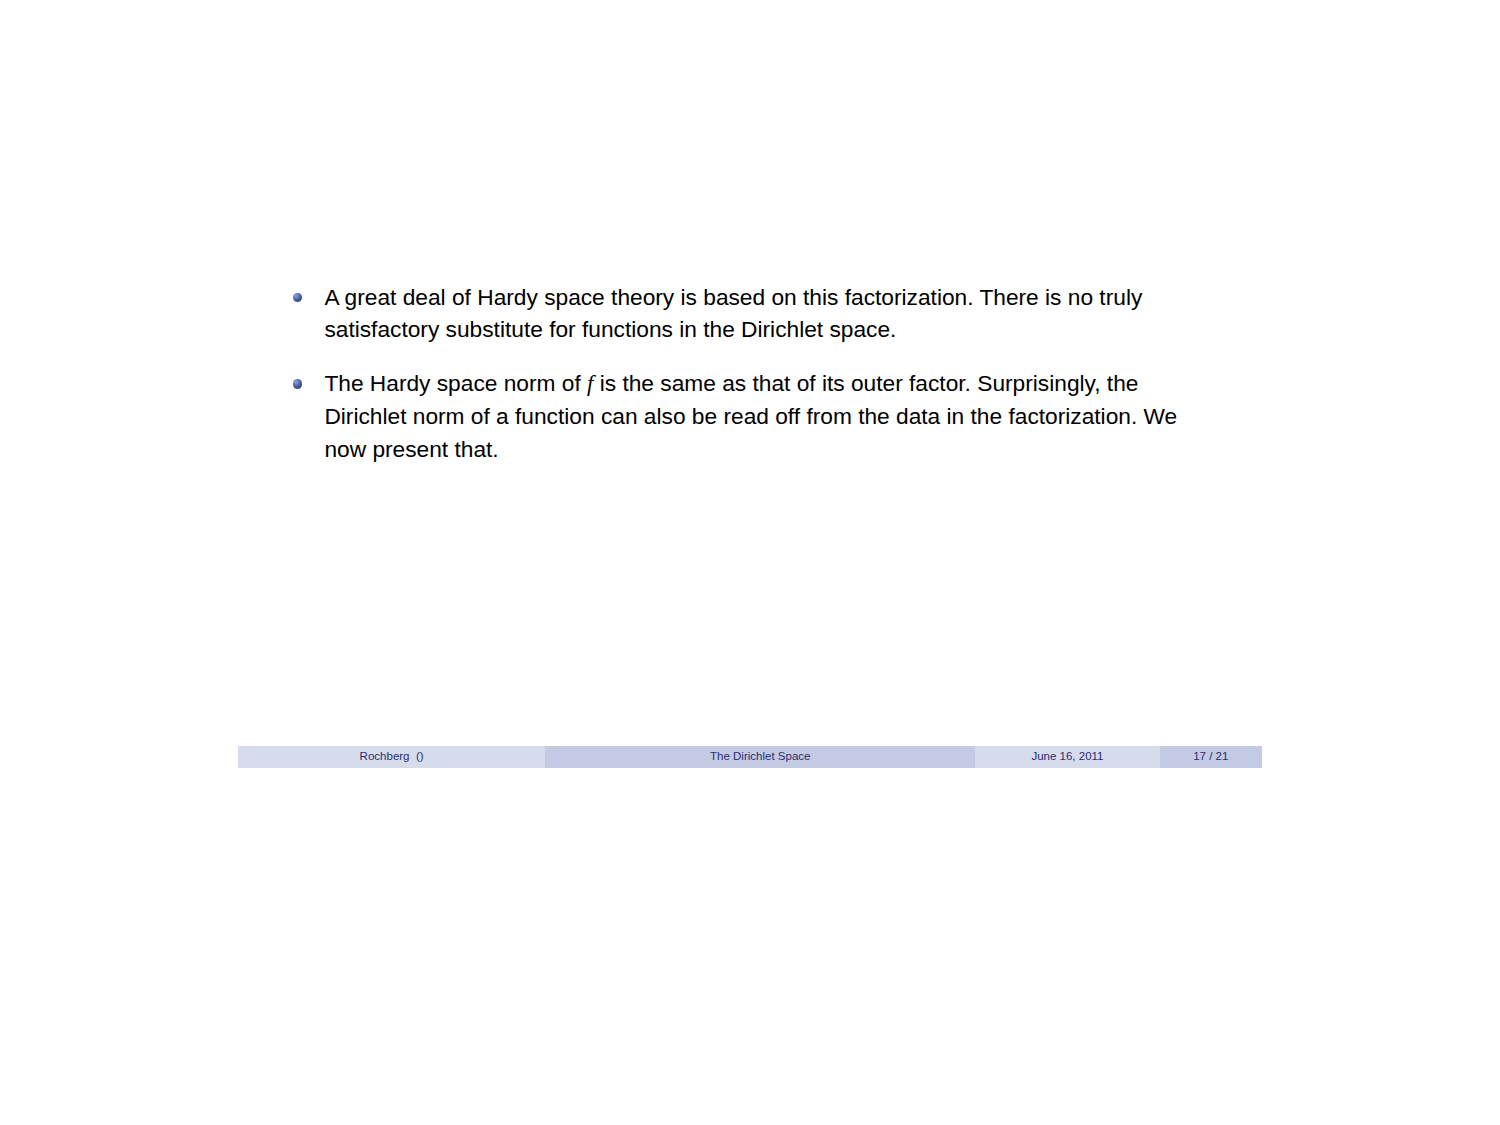A great deal of Hardy space theory is based on this factorization. There is no truly satisfactory substitute for functions in the Dirichlet space.
The Hardy space norm of f is the same as that of its outer factor. Surprisingly, the Dirichlet norm of a function can also be read off from the data in the factorization. We now present that.
Rochberg ()
The Dirichlet Space
June 16, 2011
17 / 21